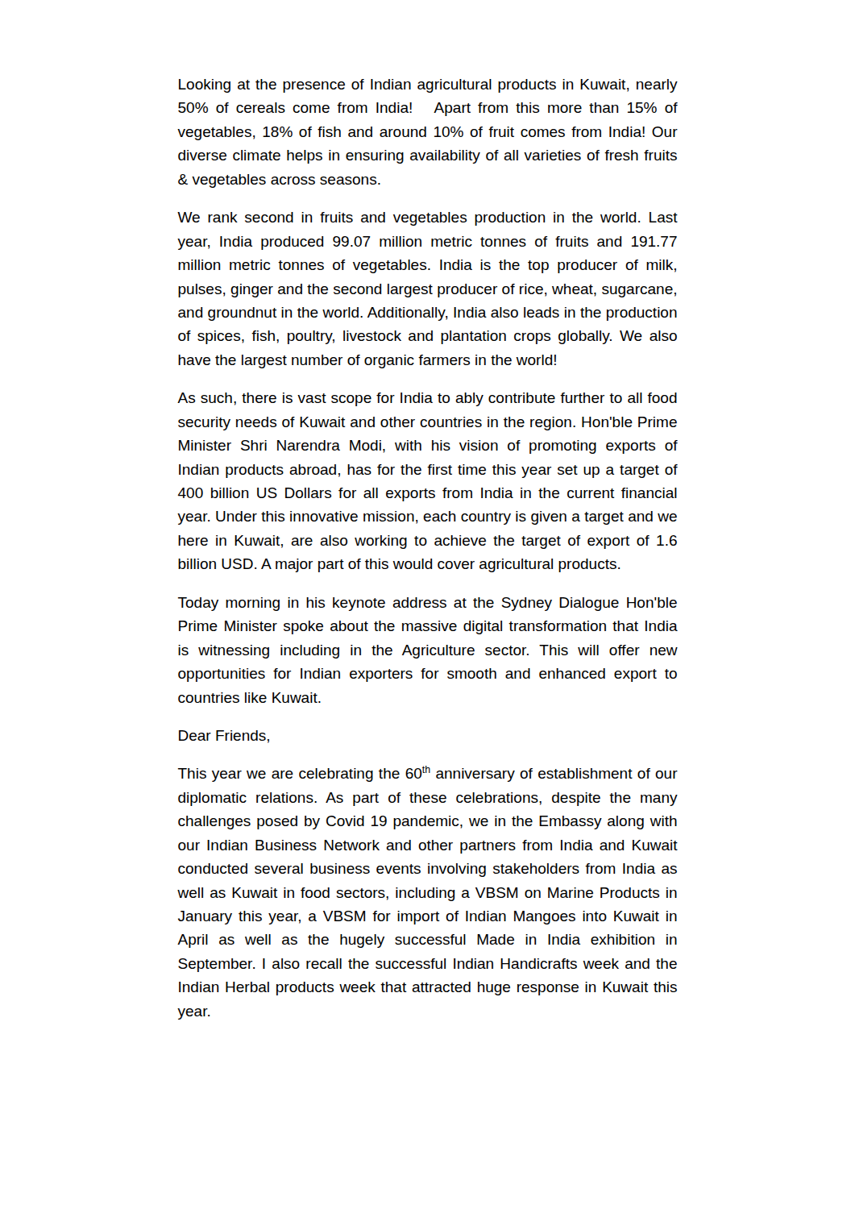Looking at the presence of Indian agricultural products in Kuwait, nearly 50% of cereals come from India! Apart from this more than 15% of vegetables, 18% of fish and around 10% of fruit comes from India! Our diverse climate helps in ensuring availability of all varieties of fresh fruits & vegetables across seasons.
We rank second in fruits and vegetables production in the world. Last year, India produced 99.07 million metric tonnes of fruits and 191.77 million metric tonnes of vegetables. India is the top producer of milk, pulses, ginger and the second largest producer of rice, wheat, sugarcane, and groundnut in the world. Additionally, India also leads in the production of spices, fish, poultry, livestock and plantation crops globally. We also have the largest number of organic farmers in the world!
As such, there is vast scope for India to ably contribute further to all food security needs of Kuwait and other countries in the region. Hon'ble Prime Minister Shri Narendra Modi, with his vision of promoting exports of Indian products abroad, has for the first time this year set up a target of 400 billion US Dollars for all exports from India in the current financial year. Under this innovative mission, each country is given a target and we here in Kuwait, are also working to achieve the target of export of 1.6 billion USD. A major part of this would cover agricultural products.
Today morning in his keynote address at the Sydney Dialogue Hon'ble Prime Minister spoke about the massive digital transformation that India is witnessing including in the Agriculture sector. This will offer new opportunities for Indian exporters for smooth and enhanced export to countries like Kuwait.
Dear Friends,
This year we are celebrating the 60th anniversary of establishment of our diplomatic relations. As part of these celebrations, despite the many challenges posed by Covid 19 pandemic, we in the Embassy along with our Indian Business Network and other partners from India and Kuwait conducted several business events involving stakeholders from India as well as Kuwait in food sectors, including a VBSM on Marine Products in January this year, a VBSM for import of Indian Mangoes into Kuwait in April as well as the hugely successful Made in India exhibition in September. I also recall the successful Indian Handicrafts week and the Indian Herbal products week that attracted huge response in Kuwait this year.